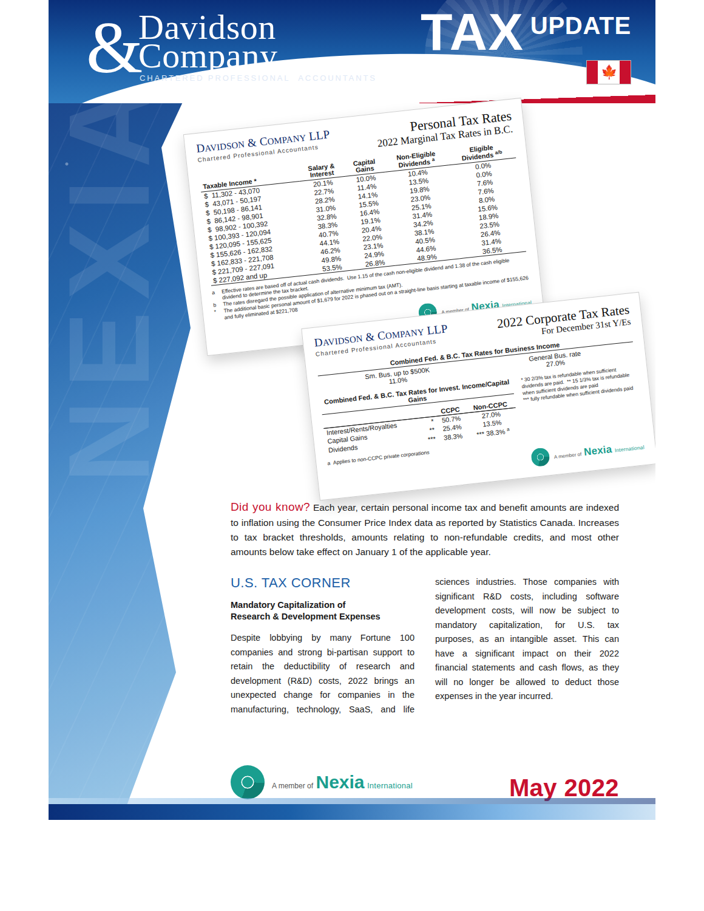NEXIA
& Davidson Company CHARTERED PROFESSIONAL ACCOUNTANTS
TAX UPDATE
DAVIDSON & COMPANY LLP Chartered Professional Accountants
Personal Tax Rates2022 Marginal Tax Rates in B.C.
| Taxable Income * | Salary & Interest | Capital Gains | Non-Eligible Dividends a | Eligible Dividends a/b |
| --- | --- | --- | --- | --- |
| $ 11,302 - 43,070 | 20.1% | 10.0% | 10.4% | 0.0% |
| $ 43,071 - 50,197 | 22.7% | 11.4% | 13.5% | 0.0% |
| $ 50,198 - 86,141 | 28.2% | 14.1% | 19.8% | 7.6% |
| $ 86,142 - 98,901 | 31.0% | 15.5% | 23.0% | 7.6% |
| $ 98,902 - 100,392 | 32.8% | 16.4% | 25.1% | 8.0% |
| $ 100,393 - 120,094 | 38.3% | 19.1% | 31.4% | 15.6% |
| $ 120,095 - 155,625 | 40.7% | 20.4% | 34.2% | 18.9% |
| $ 155,626 - 162,832 | 44.1% | 22.0% | 38.1% | 23.5% |
| $ 162,833 - 221,708 | 46.2% | 23.1% | 40.5% | 26.4% |
| $ 221,709 - 227,091 | 49.8% | 24.9% | 44.6% | 31.4% |
| $ 227,092 and up | 53.5% | 26.8% | 48.9% | 36.5% |
aEffective rates are based off of actual cash dividends. Use 1.15 of the cash non-eligible dividend and 1.38 of the cash eligible dividend to determine the tax bracket.
bThe rates disregard the possible application of alternative minimum tax (AMT).
*The additional basic personal amount of $1,679 for 2022 is phased out on a straight-line basis starting at taxable income of $155,626 and fully eliminated at $221,708
A member of Nexia International
DAVIDSON & COMPANY LLP Chartered Professional Accountants
2022 Corporate Tax RatesFor December 31st Y/Es
Combined Fed. & B.C. Tax Rates for Business Income
Sm. Bus. up to $500K
General Bus. rate
11.0%
27.0%
Combined Fed. & B.C. Tax Rates for Invest. Income/Capital Gains
| | | CCPC | Non-CCPC |
| --- | --- | --- | --- |
| Interest/Rents/Royalties | * | 50.7% | 27.0% |
| Capital Gains | ** | 25.4% | 13.5% |
| Dividends | *** | 38.3% | *** 38.3% a |
* 30 2/3% tax is refundable when sufficient dividends are paid. ** 15 1/3% tax is refundable when sufficient dividends are paid
*** fully refundable when sufficient dividends paid
a Applies to non-CCPC private corporations
A member of Nexia International
Did you know? Each year, certain personal income tax and benefit amounts are indexed to inflation using the Consumer Price Index data as reported by Statistics Canada. Increases to tax bracket thresholds, amounts relating to non-refundable credits, and most other amounts below take effect on January 1 of the applicable year.
U.S. TAX CORNER
Mandatory Capitalization of
Research & Development Expenses
Despite lobbying by many Fortune 100 companies and strong bi-partisan support to retain the deductibility of research and development (R&D) costs, 2022 brings an unexpected change for companies in the manufacturing, technology, SaaS, and life sciences industries. Those companies with significant R&D costs, including software development costs, will now be subject to mandatory capitalization, for U.S. tax purposes, as an intangible asset. This can have a significant impact on their 2022 financial statements and cash flows, as they will no longer be allowed to deduct those expenses in the year incurred.
A member of Nexia International
May 2022